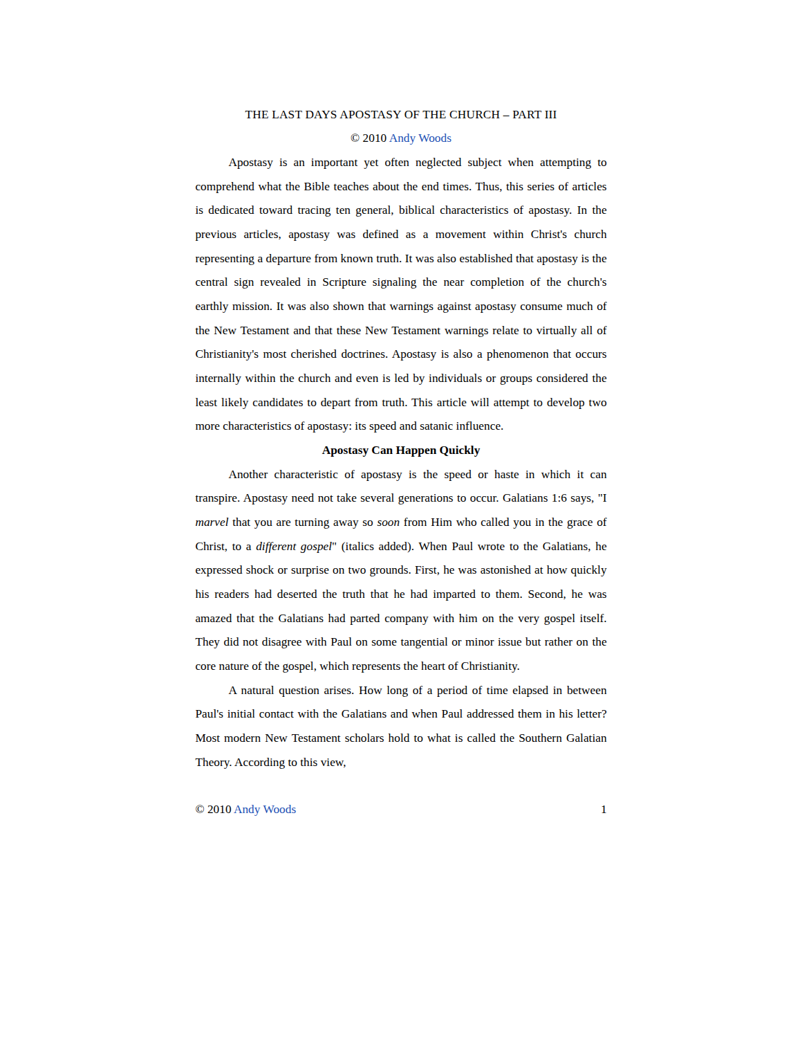THE LAST DAYS APOSTASY OF THE CHURCH – PART III
© 2010 Andy Woods
Apostasy is an important yet often neglected subject when attempting to comprehend what the Bible teaches about the end times. Thus, this series of articles is dedicated toward tracing ten general, biblical characteristics of apostasy. In the previous articles, apostasy was defined as a movement within Christ's church representing a departure from known truth. It was also established that apostasy is the central sign revealed in Scripture signaling the near completion of the church's earthly mission. It was also shown that warnings against apostasy consume much of the New Testament and that these New Testament warnings relate to virtually all of Christianity's most cherished doctrines. Apostasy is also a phenomenon that occurs internally within the church and even is led by individuals or groups considered the least likely candidates to depart from truth. This article will attempt to develop two more characteristics of apostasy: its speed and satanic influence.
Apostasy Can Happen Quickly
Another characteristic of apostasy is the speed or haste in which it can transpire. Apostasy need not take several generations to occur. Galatians 1:6 says, "I marvel that you are turning away so soon from Him who called you in the grace of Christ, to a different gospel" (italics added). When Paul wrote to the Galatians, he expressed shock or surprise on two grounds. First, he was astonished at how quickly his readers had deserted the truth that he had imparted to them. Second, he was amazed that the Galatians had parted company with him on the very gospel itself. They did not disagree with Paul on some tangential or minor issue but rather on the core nature of the gospel, which represents the heart of Christianity.
A natural question arises. How long of a period of time elapsed in between Paul's initial contact with the Galatians and when Paul addressed them in his letter? Most modern New Testament scholars hold to what is called the Southern Galatian Theory. According to this view,
© 2010 Andy Woods 1